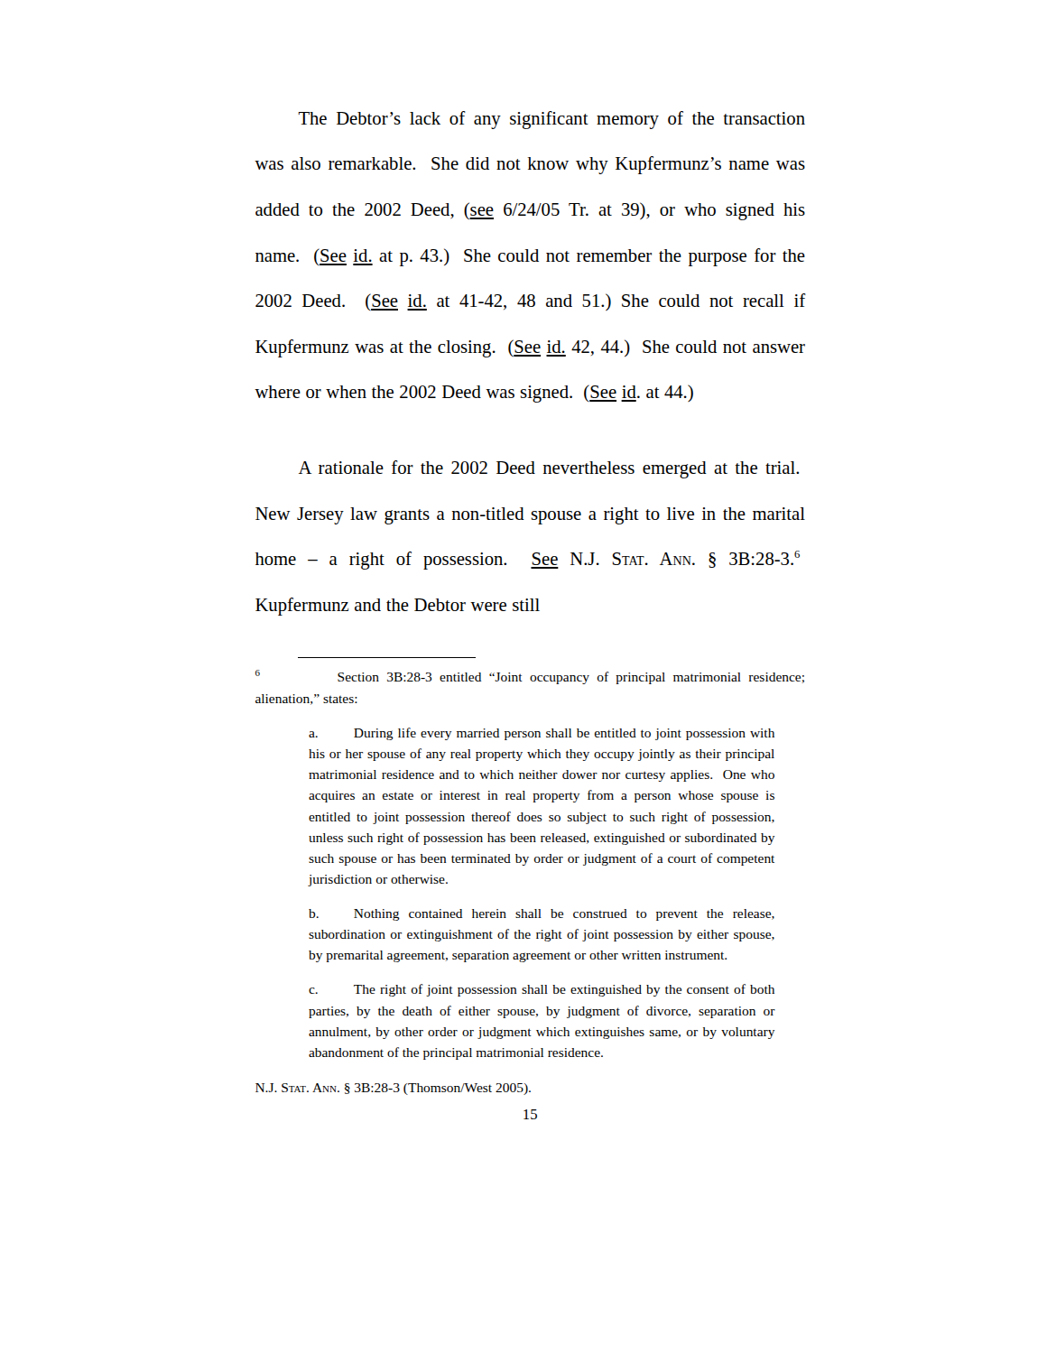The Debtor’s lack of any significant memory of the transaction was also remarkable. She did not know why Kupfermunz’s name was added to the 2002 Deed, (see 6/24/05 Tr. at 39), or who signed his name. (See id. at p. 43.) She could not remember the purpose for the 2002 Deed. (See id. at 41-42, 48 and 51.) She could not recall if Kupfermunz was at the closing. (See id. 42, 44.) She could not answer where or when the 2002 Deed was signed. (See id. at 44.)
A rationale for the 2002 Deed nevertheless emerged at the trial. New Jersey law grants a non-titled spouse a right to live in the marital home – a right of possession. See N.J. Stat. Ann. § 3B:28-3.6 Kupfermunz and the Debtor were still
6 Section 3B:28-3 entitled “Joint occupancy of principal matrimonial residence; alienation,” states:
a. During life every married person shall be entitled to joint possession with his or her spouse of any real property which they occupy jointly as their principal matrimonial residence and to which neither dower nor curtesy applies. One who acquires an estate or interest in real property from a person whose spouse is entitled to joint possession thereof does so subject to such right of possession, unless such right of possession has been released, extinguished or subordinated by such spouse or has been terminated by order or judgment of a court of competent jurisdiction or otherwise.
b. Nothing contained herein shall be construed to prevent the release, subordination or extinguishment of the right of joint possession by either spouse, by premarital agreement, separation agreement or other written instrument.
c. The right of joint possession shall be extinguished by the consent of both parties, by the death of either spouse, by judgment of divorce, separation or annulment, by other order or judgment which extinguishes same, or by voluntary abandonment of the principal matrimonial residence.
N.J. Stat. Ann. § 3B:28-3 (Thomson/West 2005).
15